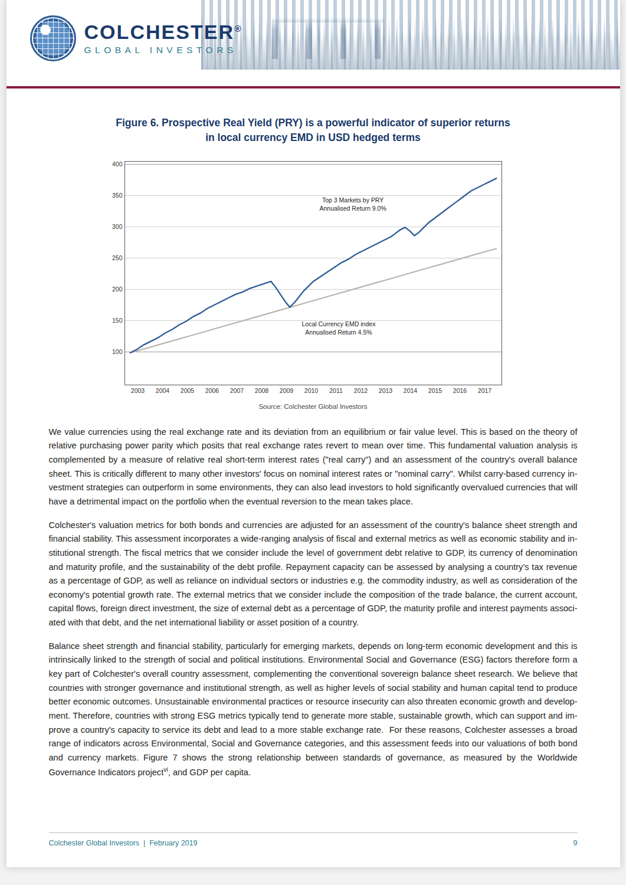COLCHESTER®
GLOBAL INVESTORS
Figure 6. Prospective Real Yield (PRY) is a powerful indicator of superior returns
in local currency EMD in USD hedged terms
400 350 300 250 200 150 100
Top 3 Markets by PRY
Annualised Return 9.0%
Local Currency EMD index
Annualised Return 4.5%
2003 2004 2005 2006 2007 2008 2009 2010 2011 2012 2013 2014 2015 2016 2017
Source: Colchester Global Investors
We value currencies using the real exchange rate and its deviation from an equilibrium or fair value level. This is based on the theory of relative purchasing power parity which posits that real exchange rates revert to mean over time. This fundamental valuation analysis is complemented by a measure of relative real short-term interest rates ("real carry") and an assessment of the country's overall balance sheet. This is critically different to many other investors' focus on nominal interest rates or "nominal carry". Whilst carry-based currency investment strategies can outperform in some environments, they can also lead investors to hold significantly overvalued currencies that will have a detrimental impact on the portfolio when the eventual reversion to the mean takes place.
Colchester's valuation metrics for both bonds and currencies are adjusted for an assessment of the country's balance sheet strength and financial stability. This assessment incorporates a wide-ranging analysis of fiscal and external metrics as well as economic stability and institutional strength. The fiscal metrics that we consider include the level of government debt relative to GDP, its currency of denomination and maturity profile, and the sustainability of the debt profile. Repayment capacity can be assessed by analysing a country's tax revenue as a percentage of GDP, as well as reliance on individual sectors or industries e.g. the commodity industry, as well as consideration of the economy's potential growth rate. The external metrics that we consider include the composition of the trade balance, the current account, capital flows, foreign direct investment, the size of external debt as a percentage of GDP, the maturity profile and interest payments associated with that debt, and the net international liability or asset position of a country.
Balance sheet strength and financial stability, particularly for emerging markets, depends on long-term economic development and this is intrinsically linked to the strength of social and political institutions. Environmental Social and Governance (ESG) factors therefore form a key part of Colchester's overall country assessment, complementing the conventional sovereign balance sheet research. We believe that countries with stronger governance and institutional strength, as well as higher levels of social stability and human capital tend to produce better economic outcomes. Unsustainable environmental practices or resource insecurity can also threaten economic growth and development. Therefore, countries with strong ESG metrics typically tend to generate more stable, sustainable growth, which can support and improve a country's capacity to service its debt and lead to a more stable exchange rate. For these reasons, Colchester assesses a broad range of indicators across Environmental, Social and Governance categories, and this assessment feeds into our valuations of both bond and currency markets. Figure 7 shows the strong relationship between standards of governance, as measured by the Worldwide Governance Indicators projectvi, and GDP per capita.
Colchester Global Investors | February 2019
9